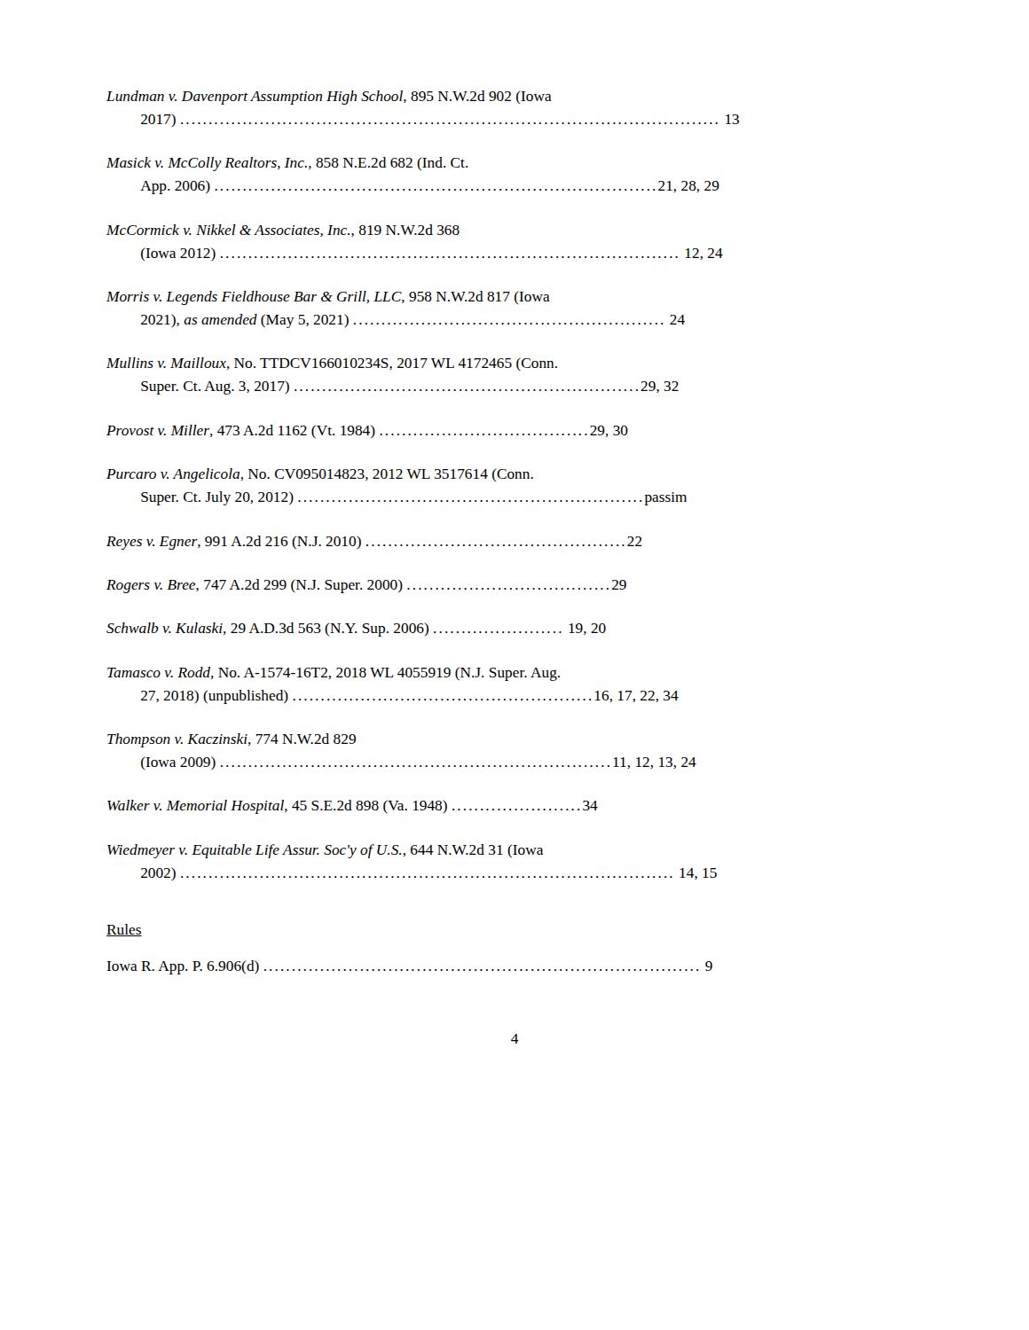Lundman v. Davenport Assumption High School, 895 N.W.2d 902 (Iowa 2017) ............................................................................................... 13
Masick v. McColly Realtors, Inc., 858 N.E.2d 682 (Ind. Ct. App. 2006) .............................................................................. 21, 28, 29
McCormick v. Nikkel & Associates, Inc., 819 N.W.2d 368 (Iowa 2012) ................................................................................. 12, 24
Morris v. Legends Fieldhouse Bar & Grill, LLC, 958 N.W.2d 817 (Iowa 2021), as amended (May 5, 2021) ....................................................... 24
Mullins v. Mailloux, No. TTDCV166010234S, 2017 WL 4172465 (Conn. Super. Ct. Aug. 3, 2017) ............................................................. 29, 32
Provost v. Miller, 473 A.2d 1162 (Vt. 1984) ..................................... 29, 30
Purcaro v. Angelicola, No. CV095014823, 2012 WL 3517614 (Conn. Super. Ct. July 20, 2012) ............................................................. passim
Reyes v. Egner, 991 A.2d 216 (N.J. 2010) .............................................. 22
Rogers v. Bree, 747 A.2d 299 (N.J. Super. 2000) .................................... 29
Schwalb v. Kulaski, 29 A.D.3d 563 (N.Y. Sup. 2006) ....................... 19, 20
Tamasco v. Rodd, No. A-1574-16T2, 2018 WL 4055919 (N.J. Super. Aug. 27, 2018) (unpublished) ..................................................... 16, 17, 22, 34
Thompson v. Kaczinski, 774 N.W.2d 829 (Iowa 2009) ..................................................................... 11, 12, 13, 24
Walker v. Memorial Hospital, 45 S.E.2d 898 (Va. 1948) ....................... 34
Wiedmeyer v. Equitable Life Assur. Soc'y of U.S., 644 N.W.2d 31 (Iowa 2002) ....................................................................................... 14, 15
Rules
Iowa R. App. P. 6.906(d) ............................................................................. 9
4